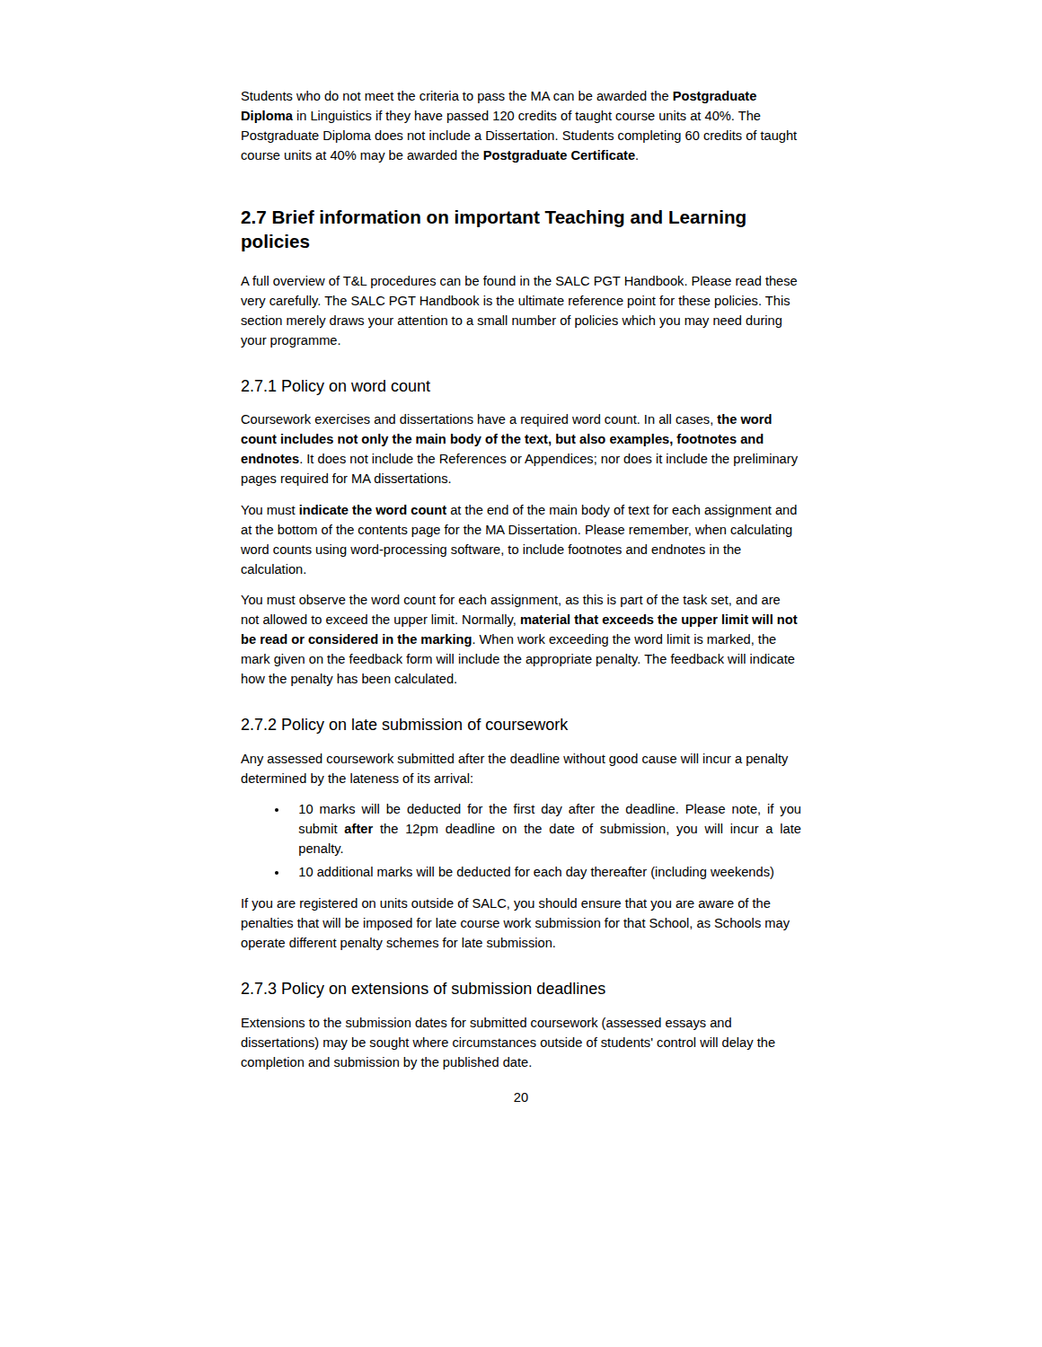Students who do not meet the criteria to pass the MA can be awarded the Postgraduate Diploma in Linguistics if they have passed 120 credits of taught course units at 40%. The Postgraduate Diploma does not include a Dissertation. Students completing 60 credits of taught course units at 40% may be awarded the Postgraduate Certificate.
2.7 Brief information on important Teaching and Learning policies
A full overview of T&L procedures can be found in the SALC PGT Handbook. Please read these very carefully. The SALC PGT Handbook is the ultimate reference point for these policies. This section merely draws your attention to a small number of policies which you may need during your programme.
2.7.1 Policy on word count
Coursework exercises and dissertations have a required word count. In all cases, the word count includes not only the main body of the text, but also examples, footnotes and endnotes. It does not include the References or Appendices; nor does it include the preliminary pages required for MA dissertations.
You must indicate the word count at the end of the main body of text for each assignment and at the bottom of the contents page for the MA Dissertation. Please remember, when calculating word counts using word-processing software, to include footnotes and endnotes in the calculation.
You must observe the word count for each assignment, as this is part of the task set, and are not allowed to exceed the upper limit. Normally, material that exceeds the upper limit will not be read or considered in the marking. When work exceeding the word limit is marked, the mark given on the feedback form will include the appropriate penalty. The feedback will indicate how the penalty has been calculated.
2.7.2 Policy on late submission of coursework
Any assessed coursework submitted after the deadline without good cause will incur a penalty determined by the lateness of its arrival:
10 marks will be deducted for the first day after the deadline. Please note, if you submit after the 12pm deadline on the date of submission, you will incur a late penalty.
10 additional marks will be deducted for each day thereafter (including weekends)
If you are registered on units outside of SALC, you should ensure that you are aware of the penalties that will be imposed for late course work submission for that School, as Schools may operate different penalty schemes for late submission.
2.7.3 Policy on extensions of submission deadlines
Extensions to the submission dates for submitted coursework (assessed essays and dissertations) may be sought where circumstances outside of students' control will delay the completion and submission by the published date.
20